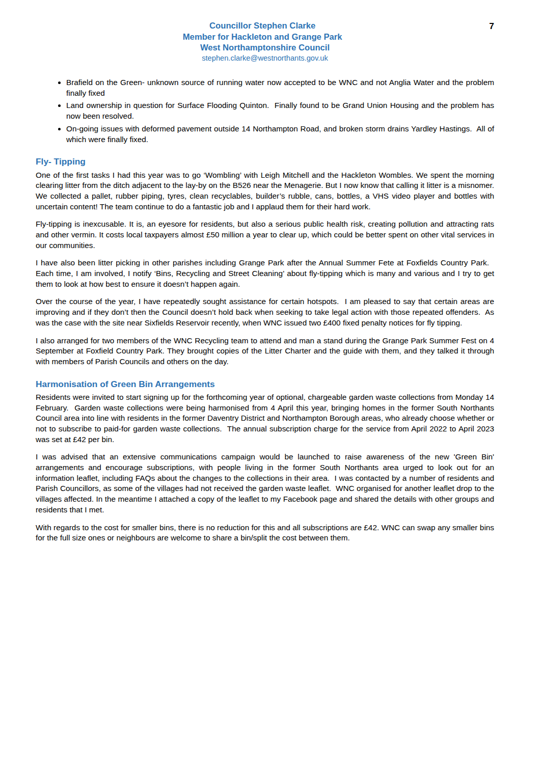7
Councillor Stephen Clarke Member for Hackleton and Grange Park West Northamptonshire Council stephen.clarke@westnorthants.gov.uk
Brafield on the Green- unknown source of running water now accepted to be WNC and not Anglia Water and the problem finally fixed
Land ownership in question for Surface Flooding Quinton. Finally found to be Grand Union Housing and the problem has now been resolved.
On-going issues with deformed pavement outside 14 Northampton Road, and broken storm drains Yardley Hastings. All of which were finally fixed.
Fly- Tipping
One of the first tasks I had this year was to go ‘Wombling’ with Leigh Mitchell and the Hackleton Wombles. We spent the morning clearing litter from the ditch adjacent to the lay-by on the B526 near the Menagerie. But I now know that calling it litter is a misnomer. We collected a pallet, rubber piping, tyres, clean recyclables, builder’s rubble, cans, bottles, a VHS video player and bottles with uncertain content! The team continue to do a fantastic job and I applaud them for their hard work.
Fly-tipping is inexcusable. It is, an eyesore for residents, but also a serious public health risk, creating pollution and attracting rats and other vermin. It costs local taxpayers almost £50 million a year to clear up, which could be better spent on other vital services in our communities.
I have also been litter picking in other parishes including Grange Park after the Annual Summer Fete at Foxfields Country Park. Each time, I am involved, I notify ‘Bins, Recycling and Street Cleaning’ about fly-tipping which is many and various and I try to get them to look at how best to ensure it doesn’t happen again.
Over the course of the year, I have repeatedly sought assistance for certain hotspots. I am pleased to say that certain areas are improving and if they don’t then the Council doesn’t hold back when seeking to take legal action with those repeated offenders. As was the case with the site near Sixfields Reservoir recently, when WNC issued two £400 fixed penalty notices for fly tipping.
I also arranged for two members of the WNC Recycling team to attend and man a stand during the Grange Park Summer Fest on 4 September at Foxfield Country Park. They brought copies of the Litter Charter and the guide with them, and they talked it through with members of Parish Councils and others on the day.
Harmonisation of Green Bin Arrangements
Residents were invited to start signing up for the forthcoming year of optional, chargeable garden waste collections from Monday 14 February. Garden waste collections were being harmonised from 4 April this year, bringing homes in the former South Northants Council area into line with residents in the former Daventry District and Northampton Borough areas, who already choose whether or not to subscribe to paid-for garden waste collections. The annual subscription charge for the service from April 2022 to April 2023 was set at £42 per bin.
I was advised that an extensive communications campaign would be launched to raise awareness of the new 'Green Bin' arrangements and encourage subscriptions, with people living in the former South Northants area urged to look out for an information leaflet, including FAQs about the changes to the collections in their area. I was contacted by a number of residents and Parish Councillors, as some of the villages had not received the garden waste leaflet. WNC organised for another leaflet drop to the villages affected. In the meantime I attached a copy of the leaflet to my Facebook page and shared the details with other groups and residents that I met.
With regards to the cost for smaller bins, there is no reduction for this and all subscriptions are £42. WNC can swap any smaller bins for the full size ones or neighbours are welcome to share a bin/split the cost between them.